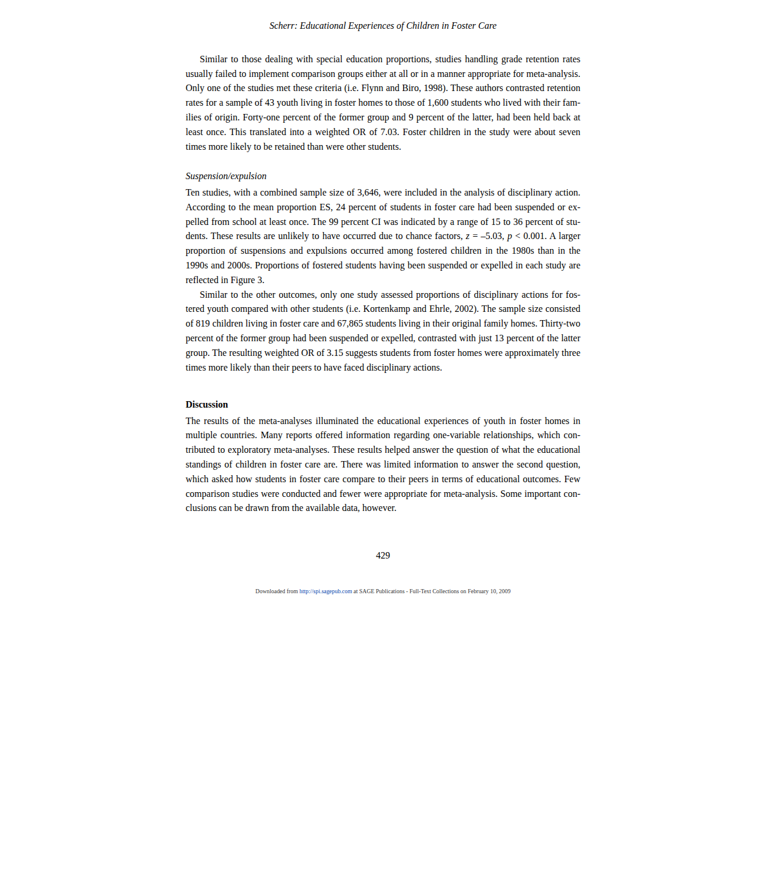Scherr: Educational Experiences of Children in Foster Care
Similar to those dealing with special education proportions, studies handling grade retention rates usually failed to implement comparison groups either at all or in a manner appropriate for meta-analysis. Only one of the studies met these criteria (i.e. Flynn and Biro, 1998). These authors contrasted retention rates for a sample of 43 youth living in foster homes to those of 1,600 students who lived with their families of origin. Forty-one percent of the former group and 9 percent of the latter, had been held back at least once. This translated into a weighted OR of 7.03. Foster children in the study were about seven times more likely to be retained than were other students.
Suspension/expulsion
Ten studies, with a combined sample size of 3,646, were included in the analysis of disciplinary action. According to the mean proportion ES, 24 percent of students in foster care had been suspended or expelled from school at least once. The 99 percent CI was indicated by a range of 15 to 36 percent of students. These results are unlikely to have occurred due to chance factors, z = –5.03, p < 0.001. A larger proportion of suspensions and expulsions occurred among fostered children in the 1980s than in the 1990s and 2000s. Proportions of fostered students having been suspended or expelled in each study are reflected in Figure 3.
Similar to the other outcomes, only one study assessed proportions of disciplinary actions for fostered youth compared with other students (i.e. Kortenkamp and Ehrle, 2002). The sample size consisted of 819 children living in foster care and 67,865 students living in their original family homes. Thirty-two percent of the former group had been suspended or expelled, contrasted with just 13 percent of the latter group. The resulting weighted OR of 3.15 suggests students from foster homes were approximately three times more likely than their peers to have faced disciplinary actions.
Discussion
The results of the meta-analyses illuminated the educational experiences of youth in foster homes in multiple countries. Many reports offered information regarding one-variable relationships, which contributed to exploratory meta-analyses. These results helped answer the question of what the educational standings of children in foster care are. There was limited information to answer the second question, which asked how students in foster care compare to their peers in terms of educational outcomes. Few comparison studies were conducted and fewer were appropriate for meta-analysis. Some important conclusions can be drawn from the available data, however.
429
Downloaded from http://spi.sagepub.com at SAGE Publications - Full-Text Collections on February 10, 2009